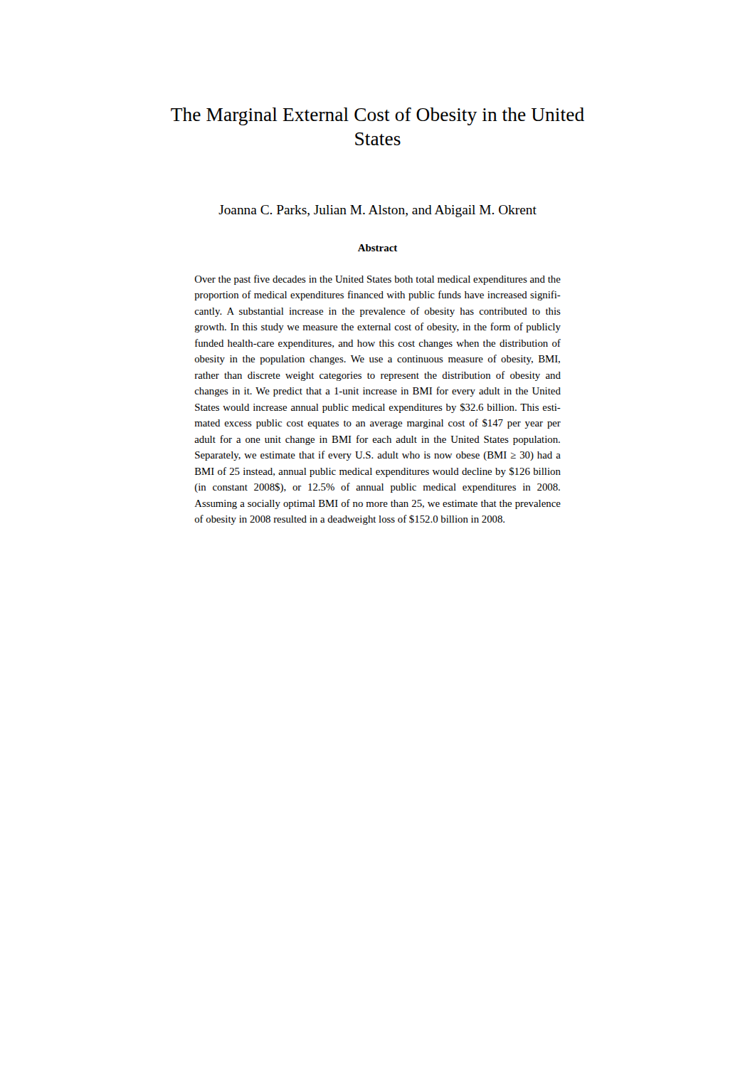The Marginal External Cost of Obesity in the United States
Joanna C. Parks, Julian M. Alston, and Abigail M. Okrent
Abstract
Over the past five decades in the United States both total medical expenditures and the proportion of medical expenditures financed with public funds have increased significantly. A substantial increase in the prevalence of obesity has contributed to this growth. In this study we measure the external cost of obesity, in the form of publicly funded health-care expenditures, and how this cost changes when the distribution of obesity in the population changes. We use a continuous measure of obesity, BMI, rather than discrete weight categories to represent the distribution of obesity and changes in it. We predict that a 1-unit increase in BMI for every adult in the United States would increase annual public medical expenditures by $32.6 billion. This estimated excess public cost equates to an average marginal cost of $147 per year per adult for a one unit change in BMI for each adult in the United States population. Separately, we estimate that if every U.S. adult who is now obese (BMI ≥ 30) had a BMI of 25 instead, annual public medical expenditures would decline by $126 billion (in constant 2008$), or 12.5% of annual public medical expenditures in 2008. Assuming a socially optimal BMI of no more than 25, we estimate that the prevalence of obesity in 2008 resulted in a deadweight loss of $152.0 billion in 2008.